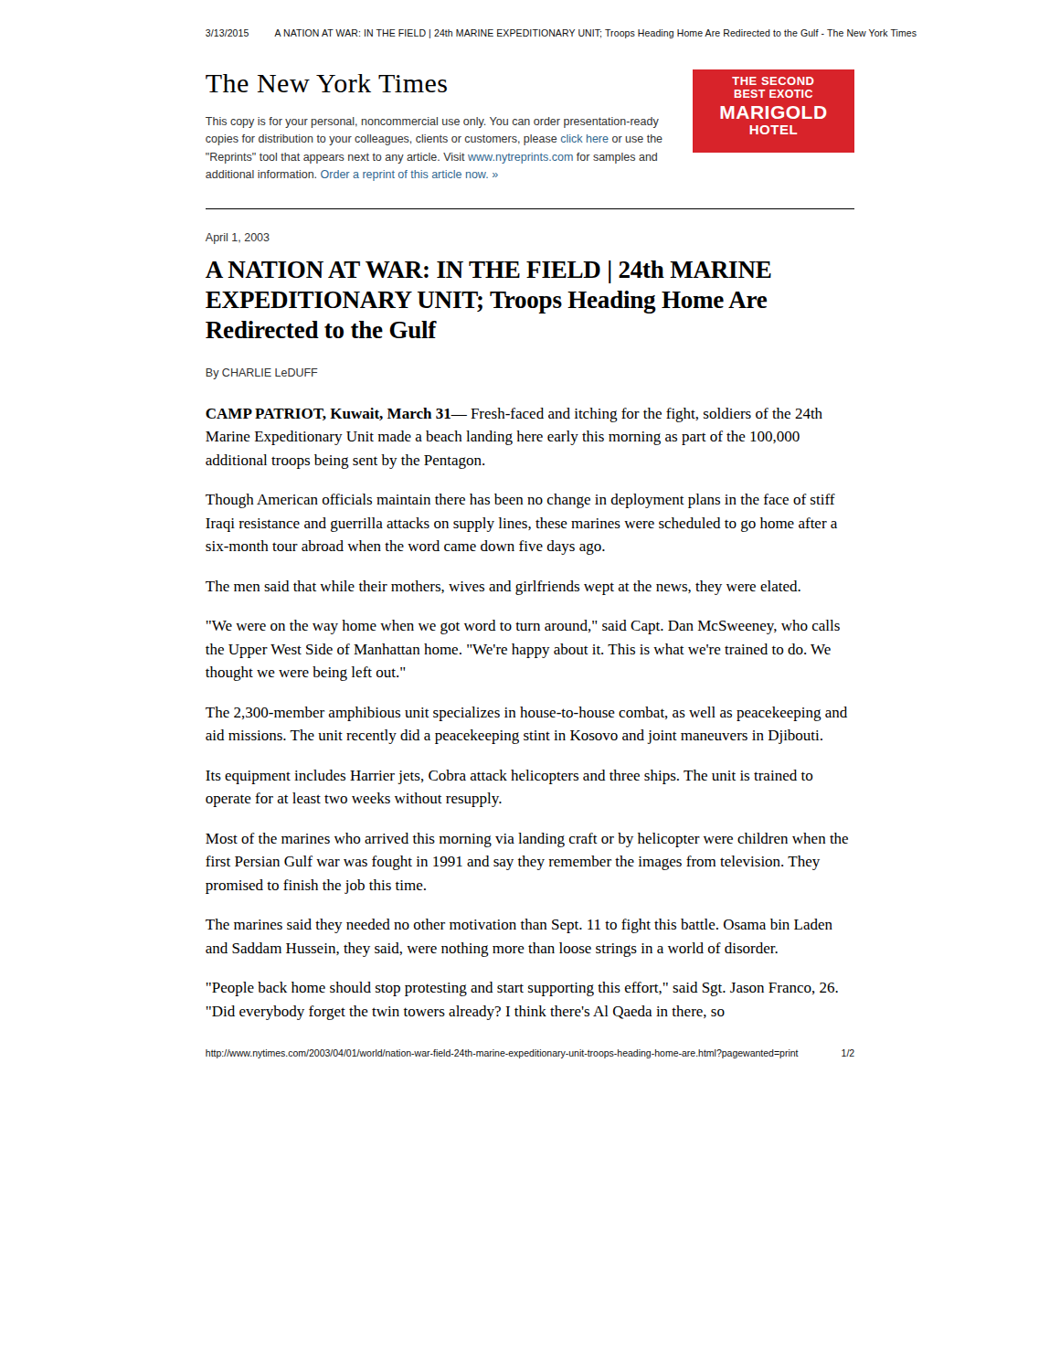3/13/2015 A NATION AT WAR: IN THE FIELD | 24th MARINE EXPEDITIONARY UNIT; Troops Heading Home Are Redirected to the Gulf - The New York Times
The New York Times
This copy is for your personal, noncommercial use only. You can order presentation-ready copies for distribution to your colleagues, clients or customers, please click here or use the "Reprints" tool that appears next to any article. Visit www.nytreprints.com for samples and additional information. Order a reprint of this article now. »
THE SECOND
BEST EXOTIC
MARIGOLD
HOTEL
April 1, 2003
A NATION AT WAR: IN THE FIELD | 24th MARINE EXPEDITIONARY UNIT; Troops Heading Home Are Redirected to the Gulf
By CHARLIE LeDUFF
CAMP PATRIOT, Kuwait, March 31— Fresh-faced and itching for the fight, soldiers of the 24th Marine Expeditionary Unit made a beach landing here early this morning as part of the 100,000 additional troops being sent by the Pentagon.
Though American officials maintain there has been no change in deployment plans in the face of stiff Iraqi resistance and guerrilla attacks on supply lines, these marines were scheduled to go home after a six-month tour abroad when the word came down five days ago.
The men said that while their mothers, wives and girlfriends wept at the news, they were elated.
"We were on the way home when we got word to turn around," said Capt. Dan McSweeney, who calls the Upper West Side of Manhattan home. "We're happy about it. This is what we're trained to do. We thought we were being left out."
The 2,300-member amphibious unit specializes in house-to-house combat, as well as peacekeeping and aid missions. The unit recently did a peacekeeping stint in Kosovo and joint maneuvers in Djibouti.
Its equipment includes Harrier jets, Cobra attack helicopters and three ships. The unit is trained to operate for at least two weeks without resupply.
Most of the marines who arrived this morning via landing craft or by helicopter were children when the first Persian Gulf war was fought in 1991 and say they remember the images from television. They promised to finish the job this time.
The marines said they needed no other motivation than Sept. 11 to fight this battle. Osama bin Laden and Saddam Hussein, they said, were nothing more than loose strings in a world of disorder.
"People back home should stop protesting and start supporting this effort," said Sgt. Jason Franco, 26. "Did everybody forget the twin towers already? I think there's Al Qaeda in there, so
http://www.nytimes.com/2003/04/01/world/nation-war-field-24th-marine-expeditionary-unit-troops-heading-home-are.html?pagewanted=print
1/2